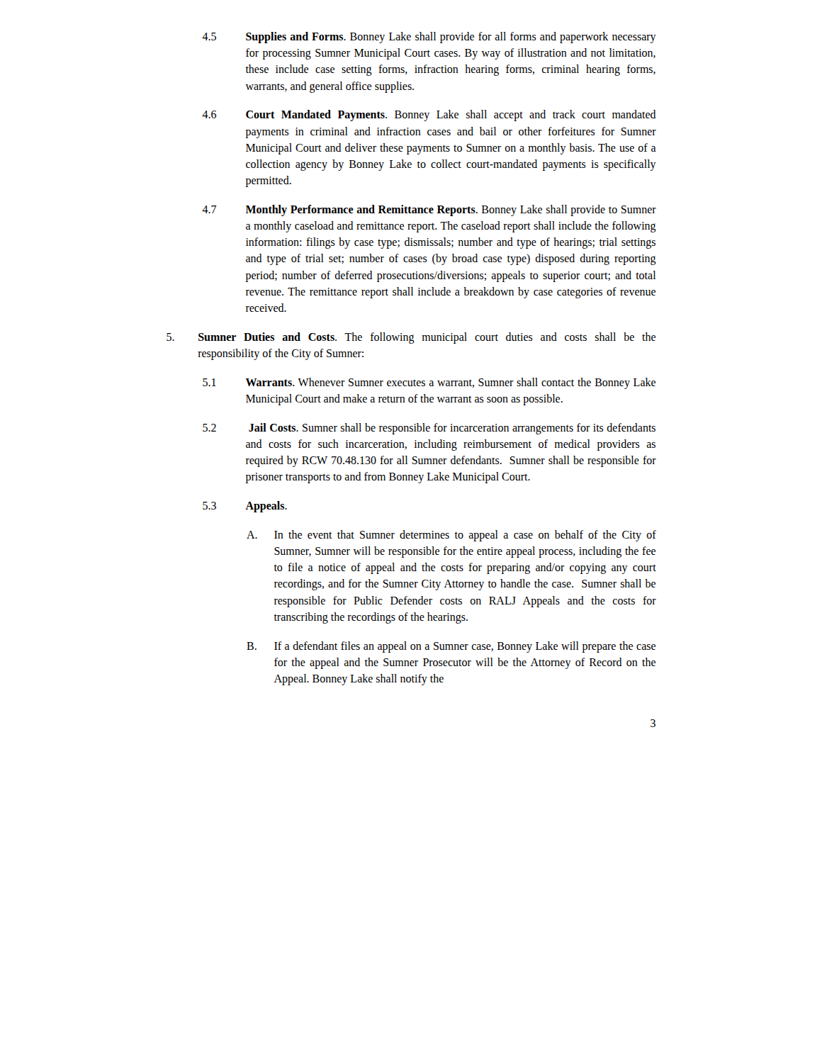4.5
Supplies and Forms. Bonney Lake shall provide for all forms and paperwork necessary for processing Sumner Municipal Court cases. By way of illustration and not limitation, these include case setting forms, infraction hearing forms, criminal hearing forms, warrants, and general office supplies.
4.6
Court Mandated Payments. Bonney Lake shall accept and track court mandated payments in criminal and infraction cases and bail or other forfeitures for Sumner Municipal Court and deliver these payments to Sumner on a monthly basis. The use of a collection agency by Bonney Lake to collect court-mandated payments is specifically permitted.
4.7
Monthly Performance and Remittance Reports. Bonney Lake shall provide to Sumner a monthly caseload and remittance report. The caseload report shall include the following information: filings by case type; dismissals; number and type of hearings; trial settings and type of trial set; number of cases (by broad case type) disposed during reporting period; number of deferred prosecutions/diversions; appeals to superior court; and total revenue. The remittance report shall include a breakdown by case categories of revenue received.
5.
Sumner Duties and Costs. The following municipal court duties and costs shall be the responsibility of the City of Sumner:
5.1
Warrants. Whenever Sumner executes a warrant, Sumner shall contact the Bonney Lake Municipal Court and make a return of the warrant as soon as possible.
5.2
Jail Costs. Sumner shall be responsible for incarceration arrangements for its defendants and costs for such incarceration, including reimbursement of medical providers as required by RCW 70.48.130 for all Sumner defendants. Sumner shall be responsible for prisoner transports to and from Bonney Lake Municipal Court.
5.3
Appeals.
A.
In the event that Sumner determines to appeal a case on behalf of the City of Sumner, Sumner will be responsible for the entire appeal process, including the fee to file a notice of appeal and the costs for preparing and/or copying any court recordings, and for the Sumner City Attorney to handle the case. Sumner shall be responsible for Public Defender costs on RALJ Appeals and the costs for transcribing the recordings of the hearings.
B.
If a defendant files an appeal on a Sumner case, Bonney Lake will prepare the case for the appeal and the Sumner Prosecutor will be the Attorney of Record on the Appeal. Bonney Lake shall notify the
3